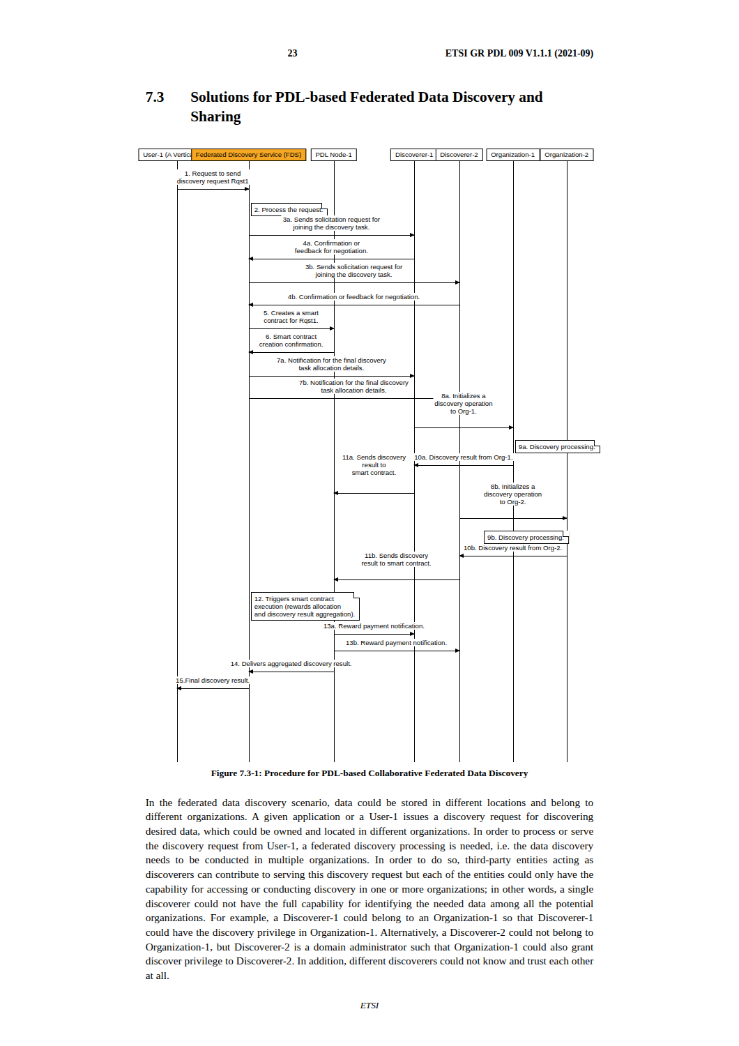23 ETSI GR PDL 009 V1.1.1 (2021-09)
7.3 Solutions for PDL-based Federated Data Discovery and Sharing
User-1 (A Vertical App)
Federated Discovery Service (FDS)
PDL Node-1
Discoverer-1
Discoverer-2
Organization-1
Organization-2
1. Request to send
discovery request Rqst1
2. Process the request.
3a. Sends solicitation request for
joining the discovery task.
4a. Confirmation or
feedback for negotiation.
3b. Sends solicitation request for
joining the discovery task.
4b. Confirmation or feedback for negotiation.
5. Creates a smart
contract for Rqst1.
6. Smart contract
creation confirmation.
7a. Notification for the final discovery
task allocation details.
7b. Notification for the final discovery
task allocation details.
8a. Initializes a
discovery operation
to Org-1.
9a. Discovery processing.
10a. Discovery result from Org-1.
11a. Sends discovery
result to
smart contract.
8b. Initializes a
discovery operation
to Org-2.
9b. Discovery processing.
10b. Discovery result from Org-2.
11b. Sends discovery
result to smart contract.
12. Triggers smart contract
execution (rewards allocation
and discovery result aggregation).
13a. Reward payment notification.
13b. Reward payment notification.
14. Delivers aggregated discovery result.
15.Final discovery result.
Figure 7.3-1: Procedure for PDL-based Collaborative Federated Data Discovery
In the federated data discovery scenario, data could be stored in different locations and belong to different organizations. A given application or a User-1 issues a discovery request for discovering desired data, which could be owned and located in different organizations. In order to process or serve the discovery request from User-1, a federated discovery processing is needed, i.e. the data discovery needs to be conducted in multiple organizations. In order to do so, third-party entities acting as discoverers can contribute to serving this discovery request but each of the entities could only have the capability for accessing or conducting discovery in one or more organizations; in other words, a single discoverer could not have the full capability for identifying the needed data among all the potential organizations. For example, a Discoverer-1 could belong to an Organization-1 so that Discoverer-1 could have the discovery privilege in Organization-1. Alternatively, a Discoverer-2 could not belong to Organization-1, but Discoverer-2 is a domain administrator such that Organization-1 could also grant discover privilege to Discoverer-2. In addition, different discoverers could not know and trust each other at all.
ETSI